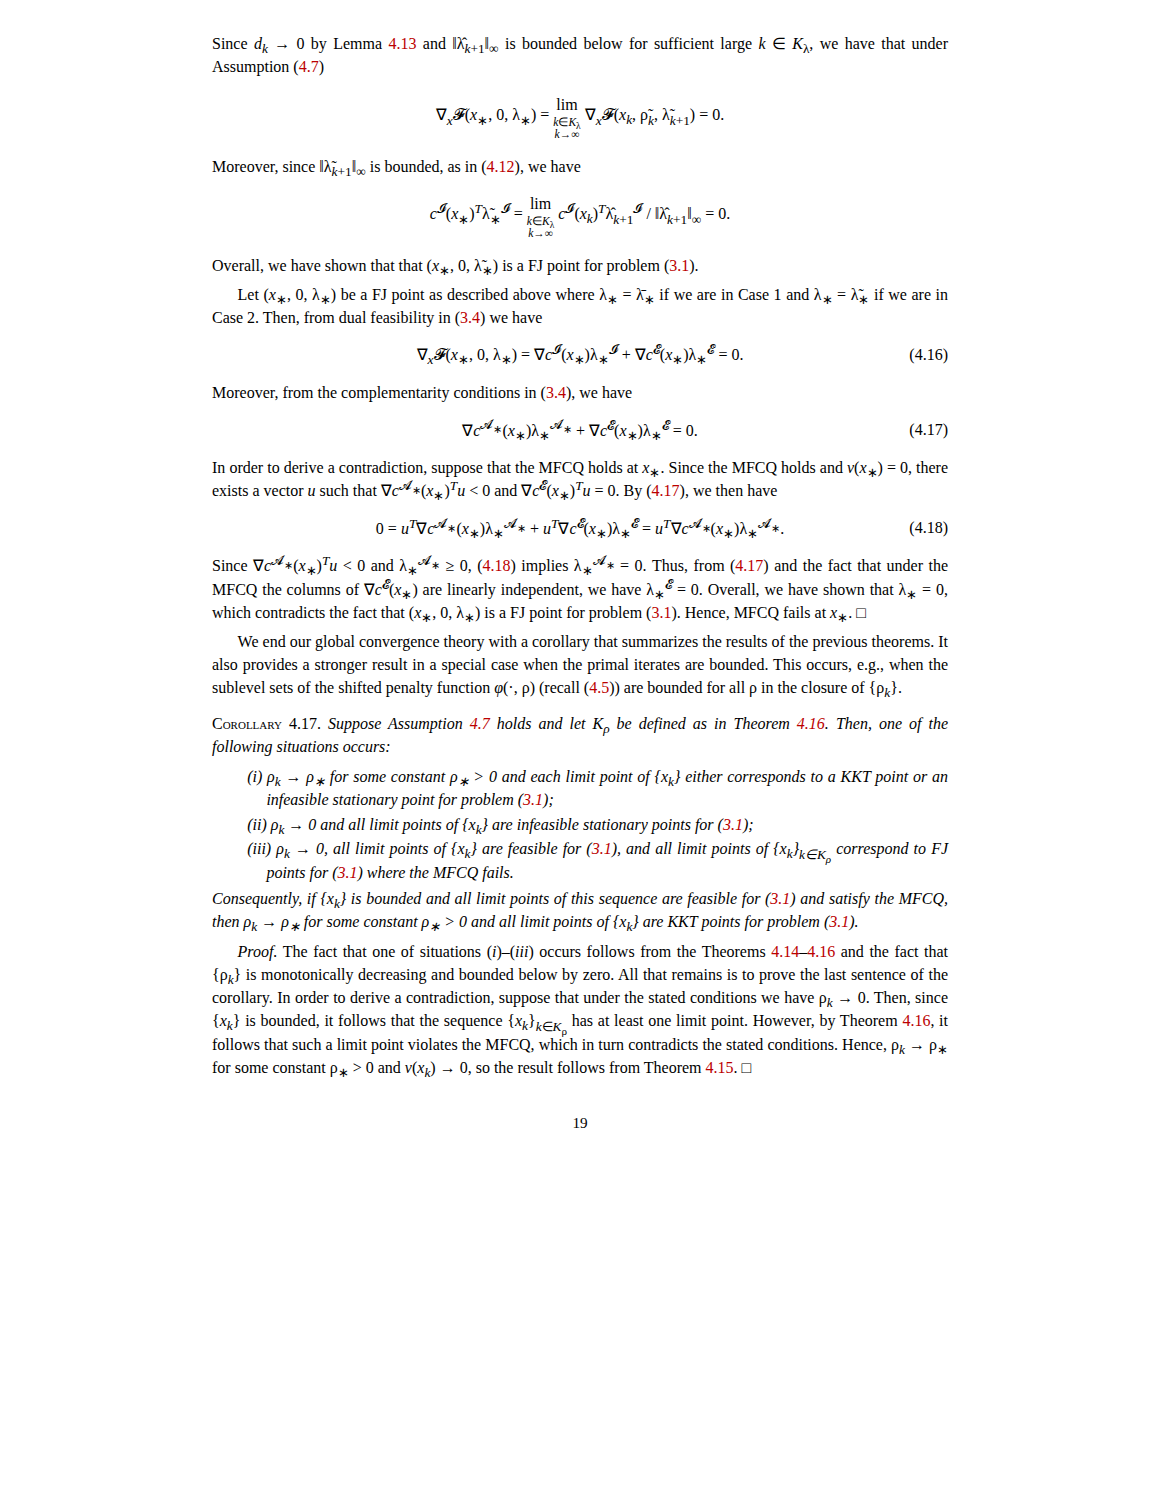Since dk → 0 by Lemma 4.13 and ‖λ̂k+1‖∞ is bounded below for sufficient large k ∈ Kλ, we have that under Assumption (4.7)
∇x𝓕(x∗, 0, λ∗) = lim k∈Kλ
k→∞ ∇x𝓕(xk, ρ̃k, λ̃k+1) = 0.
Moreover, since ‖λ̃k+1‖∞ is bounded, as in (4.12), we have
c𝓘(x∗)Tλ̃∗𝓘 = lim k∈Kλ
k→∞ c𝓘(xk)Tλ̂k+1𝓘 / ‖λ̂k+1‖∞ = 0.
Overall, we have shown that that (x∗, 0, λ̃∗) is a FJ point for problem (3.1).
Let (x∗, 0, λ∗) be a FJ point as described above where λ∗ = λ̄∗ if we are in Case 1 and λ∗ = λ̃∗ if we are in Case 2. Then, from dual feasibility in (3.4) we have
∇x𝓕(x∗, 0, λ∗) = ∇c𝓘(x∗)λ∗𝓘 + ∇c𝓔(x∗)λ∗𝓔 = 0. (4.16)
Moreover, from the complementarity conditions in (3.4), we have
∇c𝓐∗(x∗)λ∗𝓐∗ + ∇c𝓔(x∗)λ∗𝓔 = 0. (4.17)
In order to derive a contradiction, suppose that the MFCQ holds at x∗. Since the MFCQ holds and v(x∗) = 0, there exists a vector u such that ∇c𝓐∗(x∗)Tu < 0 and ∇c𝓔(x∗)Tu = 0. By (4.17), we then have
0 = uT∇c𝓐∗(x∗)λ∗𝓐∗ + uT∇c𝓔(x∗)λ∗𝓔 = uT∇c𝓐∗(x∗)λ∗𝓐∗. (4.18)
Since ∇c𝓐∗(x∗)Tu < 0 and λ∗𝓐∗ ≥ 0, (4.18) implies λ∗𝓐∗ = 0. Thus, from (4.17) and the fact that under the MFCQ the columns of ∇c𝓔(x∗) are linearly independent, we have λ∗𝓔 = 0. Overall, we have shown that λ∗ = 0, which contradicts the fact that (x∗, 0, λ∗) is a FJ point for problem (3.1). Hence, MFCQ fails at x∗. □
We end our global convergence theory with a corollary that summarizes the results of the previous theorems. It also provides a stronger result in a special case when the primal iterates are bounded. This occurs, e.g., when the sublevel sets of the shifted penalty function φ(·, ρ) (recall (4.5)) are bounded for all ρ in the closure of {ρk}.
Corollary 4.17. Suppose Assumption 4.7 holds and let Kρ be defined as in Theorem 4.16. Then, one of the following situations occurs:
(i) ρk → ρ∗ for some constant ρ∗ > 0 and each limit point of {xk} either corresponds to a KKT point or an infeasible stationary point for problem (3.1);
(ii) ρk → 0 and all limit points of {xk} are infeasible stationary points for (3.1);
(iii) ρk → 0, all limit points of {xk} are feasible for (3.1), and all limit points of {xk}k∈Kρ correspond to FJ points for (3.1) where the MFCQ fails.
Consequently, if {xk} is bounded and all limit points of this sequence are feasible for (3.1) and satisfy the MFCQ, then ρk → ρ∗ for some constant ρ∗ > 0 and all limit points of {xk} are KKT points for problem (3.1).
Proof. The fact that one of situations (i)–(iii) occurs follows from the Theorems 4.14–4.16 and the fact that {ρk} is monotonically decreasing and bounded below by zero. All that remains is to prove the last sentence of the corollary. In order to derive a contradiction, suppose that under the stated conditions we have ρk → 0. Then, since {xk} is bounded, it follows that the sequence {xk}k∈Kρ has at least one limit point. However, by Theorem 4.16, it follows that such a limit point violates the MFCQ, which in turn contradicts the stated conditions. Hence, ρk → ρ∗ for some constant ρ∗ > 0 and v(xk) → 0, so the result follows from Theorem 4.15. □
19